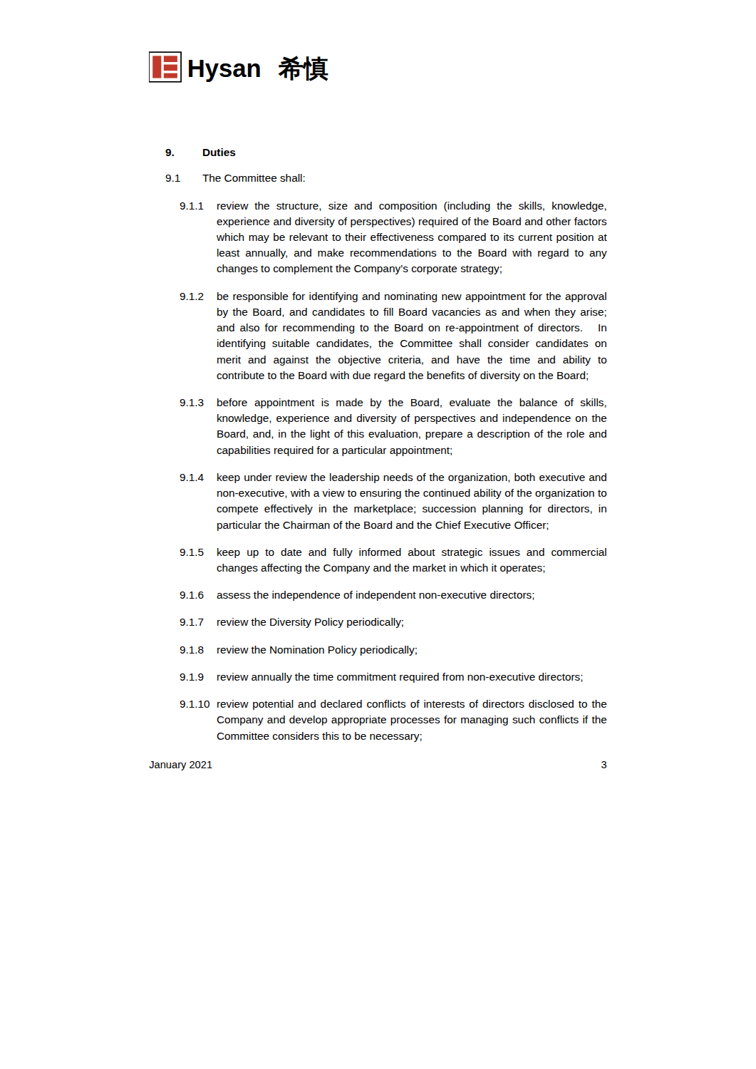9. Duties
9.1 The Committee shall:
9.1.1 review the structure, size and composition (including the skills, knowledge, experience and diversity of perspectives) required of the Board and other factors which may be relevant to their effectiveness compared to its current position at least annually, and make recommendations to the Board with regard to any changes to complement the Company’s corporate strategy;
9.1.2 be responsible for identifying and nominating new appointment for the approval by the Board, and candidates to fill Board vacancies as and when they arise; and also for recommending to the Board on re-appointment of directors. In identifying suitable candidates, the Committee shall consider candidates on merit and against the objective criteria, and have the time and ability to contribute to the Board with due regard the benefits of diversity on the Board;
9.1.3 before appointment is made by the Board, evaluate the balance of skills, knowledge, experience and diversity of perspectives and independence on the Board, and, in the light of this evaluation, prepare a description of the role and capabilities required for a particular appointment;
9.1.4 keep under review the leadership needs of the organization, both executive and non-executive, with a view to ensuring the continued ability of the organization to compete effectively in the marketplace; succession planning for directors, in particular the Chairman of the Board and the Chief Executive Officer;
9.1.5 keep up to date and fully informed about strategic issues and commercial changes affecting the Company and the market in which it operates;
9.1.6 assess the independence of independent non-executive directors;
9.1.7 review the Diversity Policy periodically;
9.1.8 review the Nomination Policy periodically;
9.1.9 review annually the time commitment required from non-executive directors;
9.1.10 review potential and declared conflicts of interests of directors disclosed to the Company and develop appropriate processes for managing such conflicts if the Committee considers this to be necessary;
January 2021 3